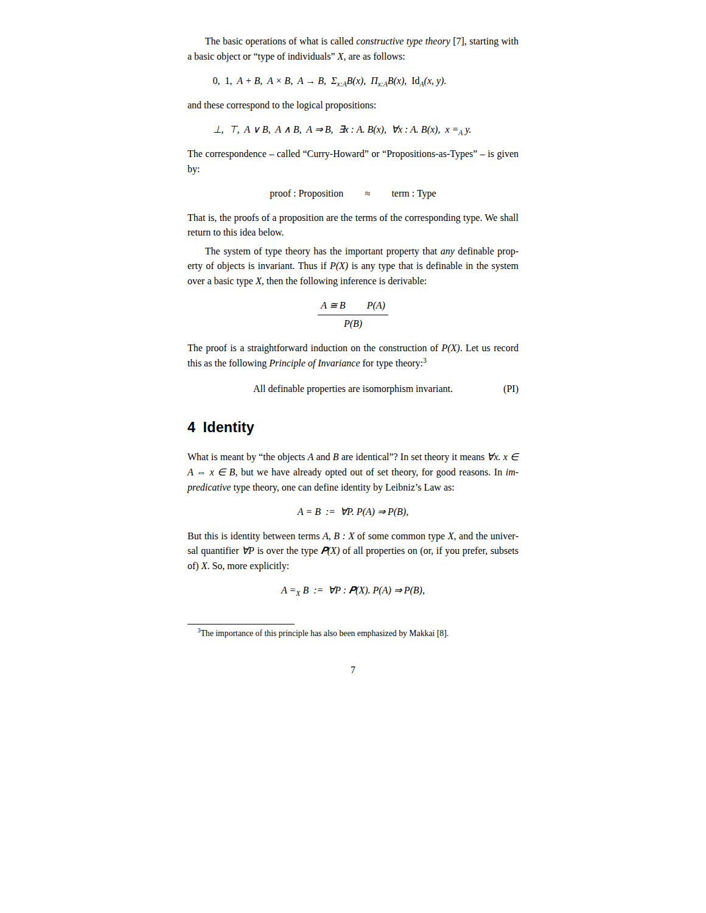The basic operations of what is called constructive type theory [7], starting with a basic object or “type of individuals” X, are as follows:
0, 1, A + B, A × B, A → B, Σx:AB(x), Πx:AB(x), IdA(x, y).
and these correspond to the logical propositions:
⊥, ⊤, A ∨ B, A ∧ B, A ⇒ B, ∃x : A. B(x), ∀x : A. B(x), x =A y.
The correspondence – called “Curry-Howard” or “Propositions-as-Types” – is given by:
proof : Proposition ≈ term : Type
That is, the proofs of a proposition are the terms of the corresponding type. We shall return to this idea below.
The system of type theory has the important property that any definable property of objects is invariant. Thus if P(X) is any type that is definable in the system over a basic type X, then the following inference is derivable:
A ≅ B P(A) P(B)
The proof is a straightforward induction on the construction of P(X). Let us record this as the following Principle of Invariance for type theory:3
All definable properties are isomorphism invariant. (PI)
4 Identity
What is meant by “the objects A and B are identical”? In set theory it means ∀x. x ∈ A ⇔ x ∈ B, but we have already opted out of set theory, for good reasons. In impredicative type theory, one can define identity by Leibniz’s Law as:
A = B := ∀P. P(A) ⇒ P(B),
But this is identity between terms A, B : X of some common type X, and the universal quantifier ∀P is over the type 𝑷(X) of all properties on (or, if you prefer, subsets of) X. So, more explicitly:
A =X B := ∀P : 𝑷(X). P(A) ⇒ P(B),
3The importance of this principle has also been emphasized by Makkai [8].
7